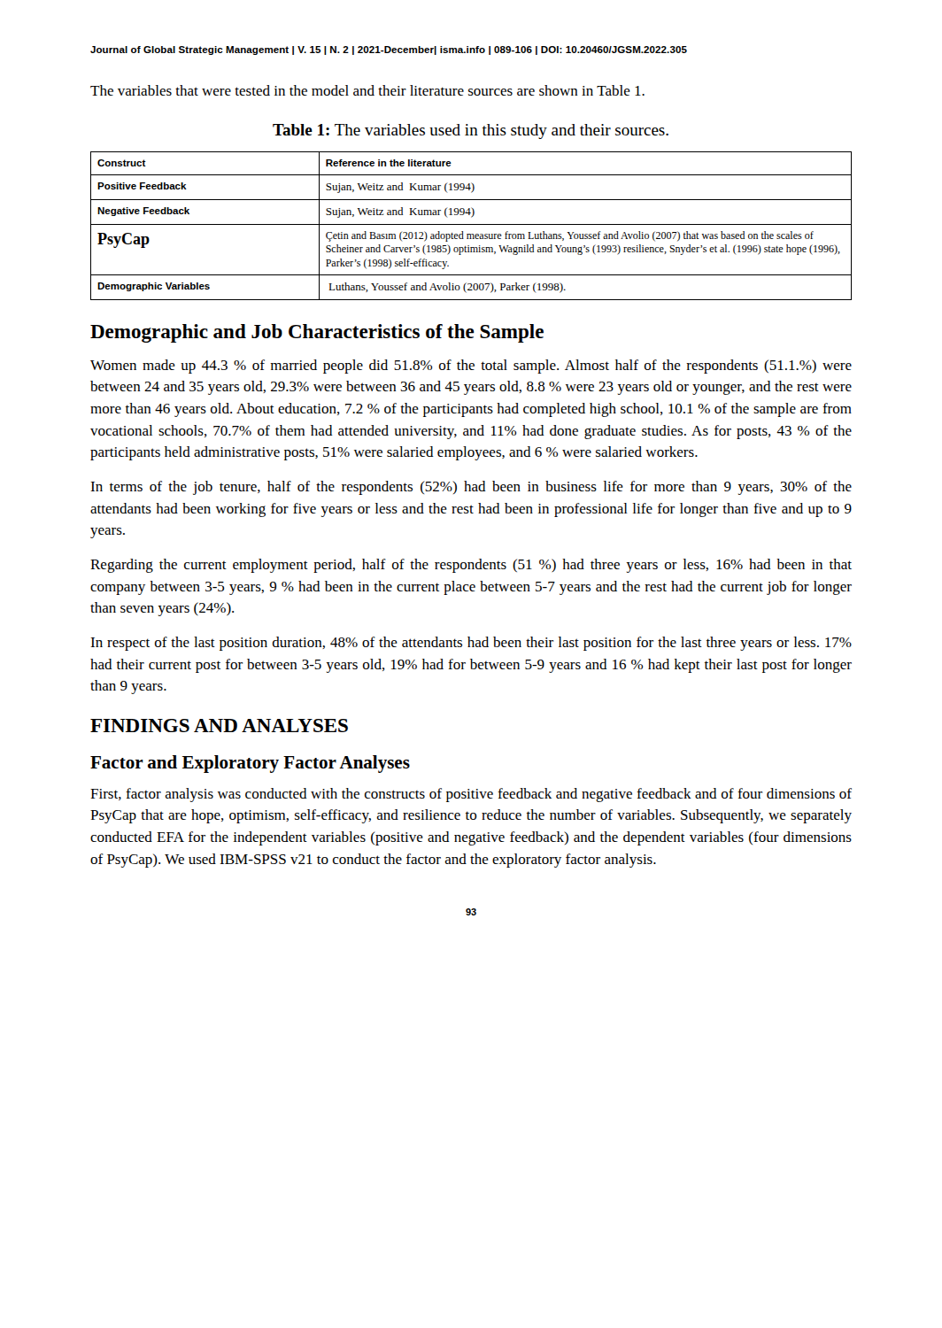Journal of Global Strategic Management | V. 15 | N. 2 | 2021-December| isma.info | 089-106 | DOI: 10.20460/JGSM.2022.305
The variables that were tested in the model and their literature sources are shown in Table 1.
Table 1: The variables used in this study and their sources.
| Construct | Reference in the literature |
| --- | --- |
| Positive Feedback | Sujan, Weitz and Kumar (1994) |
| Negative Feedback | Sujan, Weitz and Kumar (1994) |
| PsyCap | Çetin and Basım (2012) adopted measure from Luthans, Youssef and Avolio (2007) that was based on the scales of Scheiner and Carver’s (1985) optimism, Wagnild and Young’s (1993) resilience, Snyder’s et al. (1996) state hope (1996), Parker’s (1998) self-efficacy. |
| Demographic Variables | Luthans, Youssef and Avolio (2007), Parker (1998). |
Demographic and Job Characteristics of the Sample
Women made up 44.3 % of married people did 51.8% of the total sample. Almost half of the respondents (51.1.%) were between 24 and 35 years old, 29.3% were between 36 and 45 years old, 8.8 % were 23 years old or younger, and the rest were more than 46 years old. About education, 7.2 % of the participants had completed high school, 10.1 % of the sample are from vocational schools, 70.7% of them had attended university, and 11% had done graduate studies. As for posts, 43 % of the participants held administrative posts, 51% were salaried employees, and 6 % were salaried workers.
In terms of the job tenure, half of the respondents (52%) had been in business life for more than 9 years, 30% of the attendants had been working for five years or less and the rest had been in professional life for longer than five and up to 9 years.
Regarding the current employment period, half of the respondents (51 %) had three years or less, 16% had been in that company between 3-5 years, 9 % had been in the current place between 5-7 years and the rest had the current job for longer than seven years (24%).
In respect of the last position duration, 48% of the attendants had been their last position for the last three years or less. 17% had their current post for between 3-5 years old, 19% had for between 5-9 years and 16 % had kept their last post for longer than 9 years.
FINDINGS AND ANALYSES
Factor and Exploratory Factor Analyses
First, factor analysis was conducted with the constructs of positive feedback and negative feedback and of four dimensions of PsyCap that are hope, optimism, self-efficacy, and resilience to reduce the number of variables. Subsequently, we separately conducted EFA for the independent variables (positive and negative feedback) and the dependent variables (four dimensions of PsyCap). We used IBM-SPSS v21 to conduct the factor and the exploratory factor analysis.
93